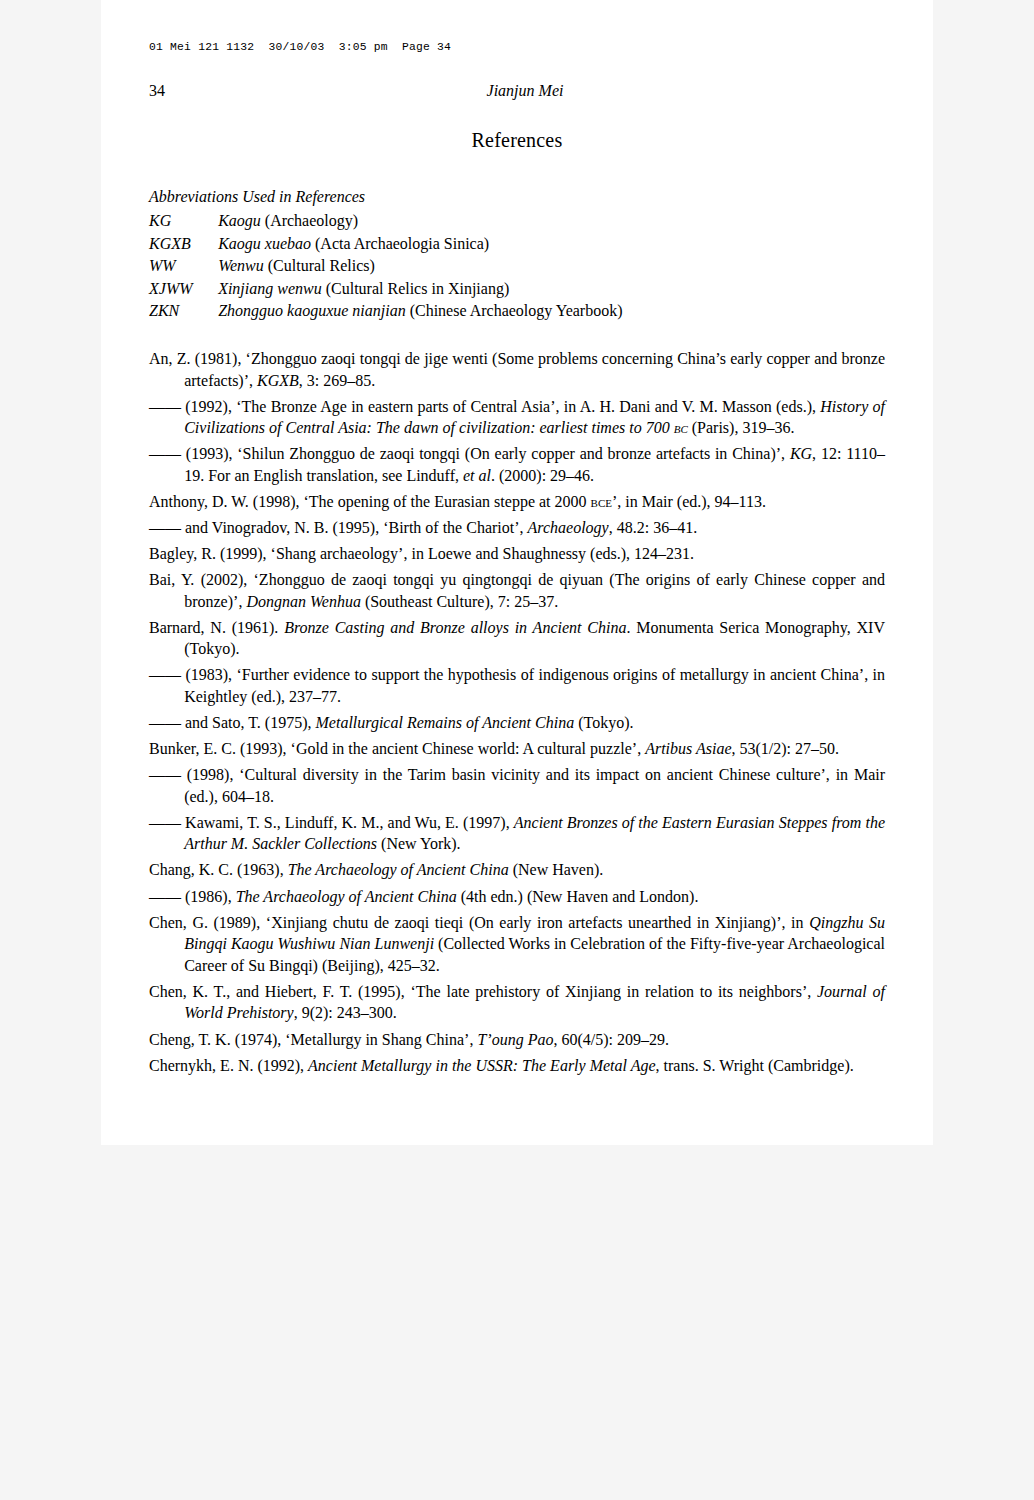01 Mei 121 1132 30/10/03 3:05 pm Page 34
34 Jianjun Mei
References
Abbreviations Used in References
| KG | Kaogu (Archaeology) |
| KGXB | Kaogu xuebao (Acta Archaeologia Sinica) |
| WW | Wenwu (Cultural Relics) |
| XJWW | Xinjiang wenwu (Cultural Relics in Xinjiang) |
| ZKN | Zhongguo kaoguxue nianjian (Chinese Archaeology Yearbook) |
An, Z. (1981), ‘Zhongguo zaoqi tongqi de jige wenti (Some problems concerning China’s early copper and bronze artefacts)’, KGXB, 3: 269–85.
—— (1992), ‘The Bronze Age in eastern parts of Central Asia’, in A. H. Dani and V. M. Masson (eds.), History of Civilizations of Central Asia: The dawn of civilization: earliest times to 700 bc (Paris), 319–36.
—— (1993), ‘Shilun Zhongguo de zaoqi tongqi (On early copper and bronze artefacts in China)’, KG, 12: 1110–19. For an English translation, see Linduff, et al. (2000): 29–46.
Anthony, D. W. (1998), ‘The opening of the Eurasian steppe at 2000 bce’, in Mair (ed.), 94–113.
—— and Vinogradov, N. B. (1995), ‘Birth of the Chariot’, Archaeology, 48.2: 36–41.
Bagley, R. (1999), ‘Shang archaeology’, in Loewe and Shaughnessy (eds.), 124–231.
Bai, Y. (2002), ‘Zhongguo de zaoqi tongqi yu qingtongqi de qiyuan (The origins of early Chinese copper and bronze)’, Dongnan Wenhua (Southeast Culture), 7: 25–37.
Barnard, N. (1961). Bronze Casting and Bronze alloys in Ancient China. Monumenta Serica Monography, XIV (Tokyo).
—— (1983), ‘Further evidence to support the hypothesis of indigenous origins of metallurgy in ancient China’, in Keightley (ed.), 237–77.
—— and Sato, T. (1975), Metallurgical Remains of Ancient China (Tokyo).
Bunker, E. C. (1993), ‘Gold in the ancient Chinese world: A cultural puzzle’, Artibus Asiae, 53(1/2): 27–50.
—— (1998), ‘Cultural diversity in the Tarim basin vicinity and its impact on ancient Chinese culture’, in Mair (ed.), 604–18.
—— Kawami, T. S., Linduff, K. M., and Wu, E. (1997), Ancient Bronzes of the Eastern Eurasian Steppes from the Arthur M. Sackler Collections (New York).
Chang, K. C. (1963), The Archaeology of Ancient China (New Haven).
—— (1986), The Archaeology of Ancient China (4th edn.) (New Haven and London).
Chen, G. (1989), ‘Xinjiang chutu de zaoqi tieqi (On early iron artefacts unearthed in Xinjiang)’, in Qingzhu Su Bingqi Kaogu Wushiwu Nian Lunwenji (Collected Works in Celebration of the Fifty-five-year Archaeological Career of Su Bingqi) (Beijing), 425–32.
Chen, K. T., and Hiebert, F. T. (1995), ‘The late prehistory of Xinjiang in relation to its neighbors’, Journal of World Prehistory, 9(2): 243–300.
Cheng, T. K. (1974), ‘Metallurgy in Shang China’, T’oung Pao, 60(4/5): 209–29.
Chernykh, E. N. (1992), Ancient Metallurgy in the USSR: The Early Metal Age, trans. S. Wright (Cambridge).